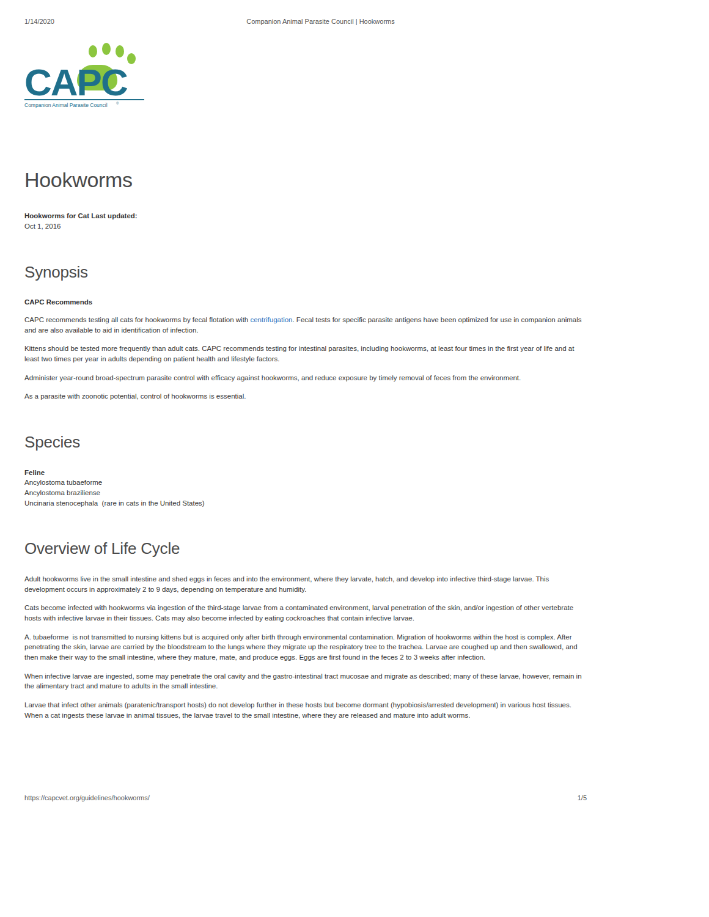1/14/2020 Companion Animal Parasite Council | Hookworms
CAPC Companion Animal Parasite Council ®
Hookworms
Hookworms for Cat Last updated:
Oct 1, 2016
Synopsis
CAPC Recommends
CAPC recommends testing all cats for hookworms by fecal flotation with centrifugation. Fecal tests for specific parasite antigens have been optimized for use in companion animals and are also available to aid in identification of infection.
Kittens should be tested more frequently than adult cats. CAPC recommends testing for intestinal parasites, including hookworms, at least four times in the first year of life and at least two times per year in adults depending on patient health and lifestyle factors.
Administer year-round broad-spectrum parasite control with efficacy against hookworms, and reduce exposure by timely removal of feces from the environment.
As a parasite with zoonotic potential, control of hookworms is essential.
Species
Feline
Ancylostoma tubaeforme
Ancylostoma braziliense
Uncinaria stenocephala (rare in cats in the United States)
Overview of Life Cycle
Adult hookworms live in the small intestine and shed eggs in feces and into the environment, where they larvate, hatch, and develop into infective third-stage larvae. This development occurs in approximately 2 to 9 days, depending on temperature and humidity.
Cats become infected with hookworms via ingestion of the third-stage larvae from a contaminated environment, larval penetration of the skin, and/or ingestion of other vertebrate hosts with infective larvae in their tissues. Cats may also become infected by eating cockroaches that contain infective larvae.
A. tubaeforme is not transmitted to nursing kittens but is acquired only after birth through environmental contamination. Migration of hookworms within the host is complex. After penetrating the skin, larvae are carried by the bloodstream to the lungs where they migrate up the respiratory tree to the trachea. Larvae are coughed up and then swallowed, and then make their way to the small intestine, where they mature, mate, and produce eggs. Eggs are first found in the feces 2 to 3 weeks after infection.
When infective larvae are ingested, some may penetrate the oral cavity and the gastro-intestinal tract mucosae and migrate as described; many of these larvae, however, remain in the alimentary tract and mature to adults in the small intestine.
Larvae that infect other animals (paratenic/transport hosts) do not develop further in these hosts but become dormant (hypobiosis/arrested development) in various host tissues. When a cat ingests these larvae in animal tissues, the larvae travel to the small intestine, where they are released and mature into adult worms.
https://capcvet.org/guidelines/hookworms/ 1/5